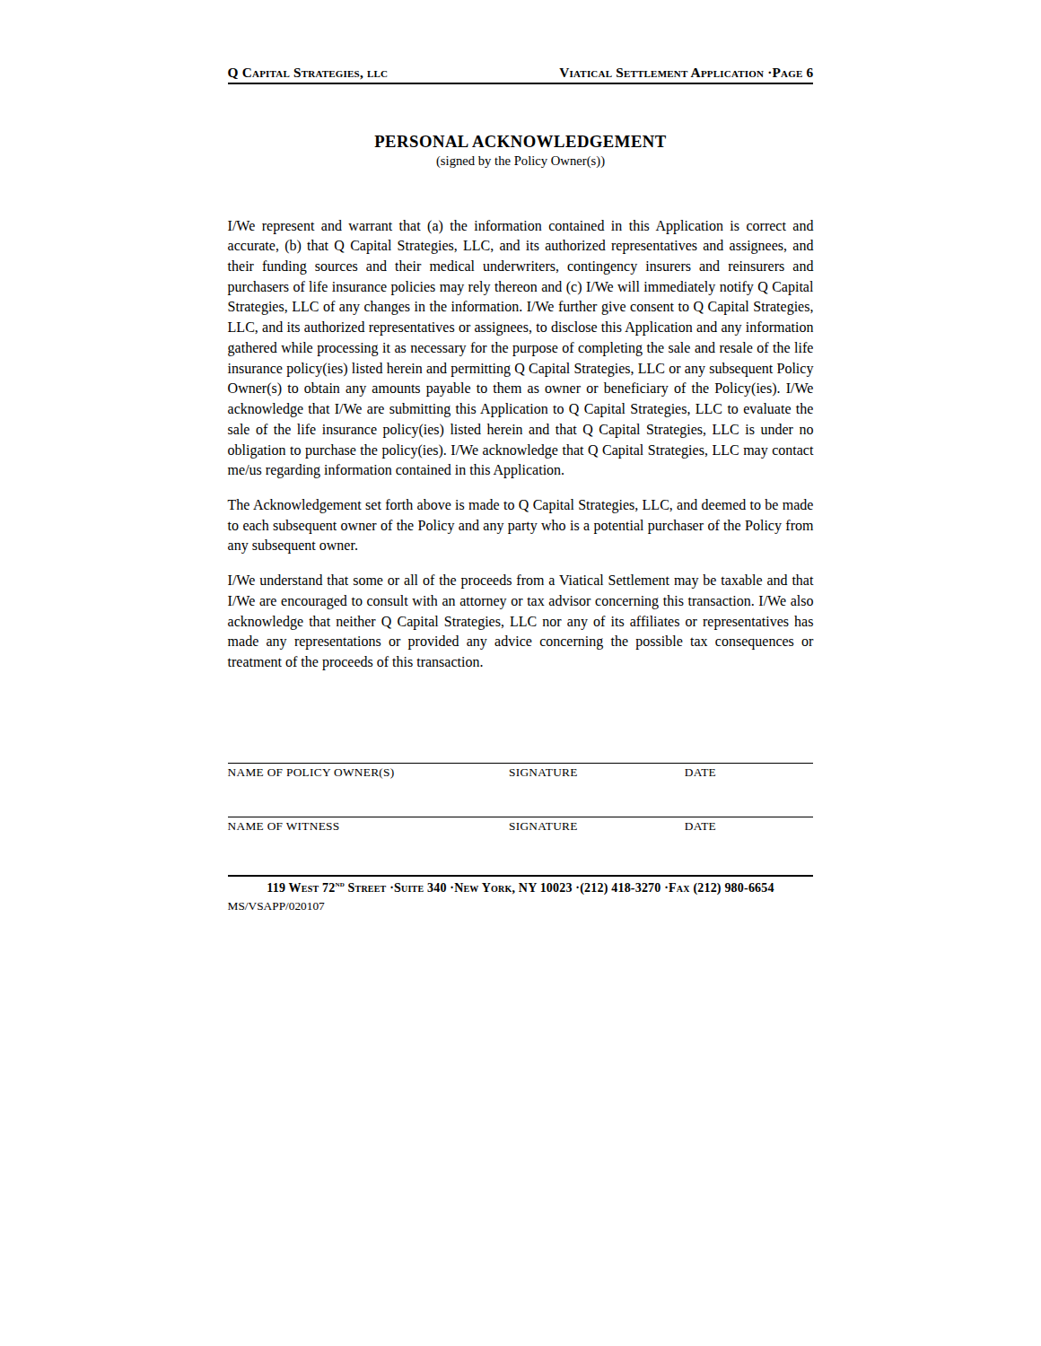Q Capital Strategies, llc
Viatical Settlement Application ·Page 6
PERSONAL ACKNOWLEDGEMENT
(signed by the Policy Owner(s))
I/We represent and warrant that (a) the information contained in this Application is correct and accurate, (b) that Q Capital Strategies, LLC, and its authorized representatives and assignees, and their funding sources and their medical underwriters, contingency insurers and reinsurers and purchasers of life insurance policies may rely thereon and (c) I/We will immediately notify Q Capital Strategies, LLC of any changes in the information. I/We further give consent to Q Capital Strategies, LLC, and its authorized representatives or assignees, to disclose this Application and any information gathered while processing it as necessary for the purpose of completing the sale and resale of the life insurance policy(ies) listed herein and permitting Q Capital Strategies, LLC or any subsequent Policy Owner(s) to obtain any amounts payable to them as owner or beneficiary of the Policy(ies). I/We acknowledge that I/We are submitting this Application to Q Capital Strategies, LLC to evaluate the sale of the life insurance policy(ies) listed herein and that Q Capital Strategies, LLC is under no obligation to purchase the policy(ies). I/We acknowledge that Q Capital Strategies, LLC may contact me/us regarding information contained in this Application.
The Acknowledgement set forth above is made to Q Capital Strategies, LLC, and deemed to be made to each subsequent owner of the Policy and any party who is a potential purchaser of the Policy from any subsequent owner.
I/We understand that some or all of the proceeds from a Viatical Settlement may be taxable and that I/We are encouraged to consult with an attorney or tax advisor concerning this transaction. I/We also acknowledge that neither Q Capital Strategies, LLC nor any of its affiliates or representatives has made any representations or provided any advice concerning the possible tax consequences or treatment of the proceeds of this transaction.
NAME OF POLICY OWNER(S)
SIGNATURE
DATE
NAME OF WITNESS
SIGNATURE
DATE
119 West 72nd Street ·Suite 340 ·New York, NY 10023 ·(212) 418-3270 ·Fax (212) 980-6654
MS/VSAPP/020107